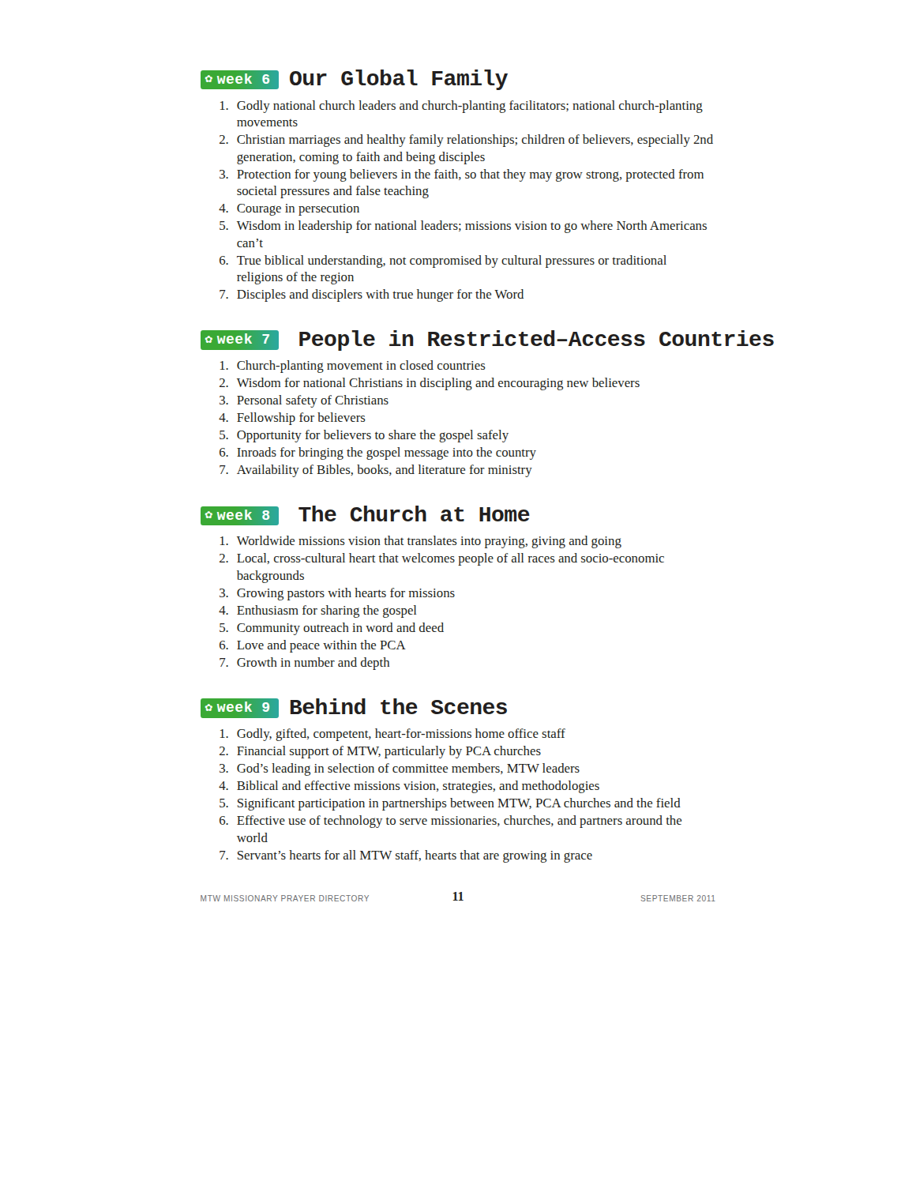✿week 6 Our Global Family
Godly national church leaders and church-planting facilitators; national church-planting movements
Christian marriages and healthy family relationships; children of believers, especially 2nd generation, coming to faith and being disciples
Protection for young believers in the faith, so that they may grow strong, protected from societal pressures and false teaching
Courage in persecution
Wisdom in leadership for national leaders; missions vision to go where North Americans can’t
True biblical understanding, not compromised by cultural pressures or traditional religions of the region
Disciples and disciplers with true hunger for the Word
✿week 7 People in Restricted–Access Countries
Church-planting movement in closed countries
Wisdom for national Christians in discipling and encouraging new believers
Personal safety of Christians
Fellowship for believers
Opportunity for believers to share the gospel safely
Inroads for bringing the gospel message into the country
Availability of Bibles, books, and literature for ministry
✿week 8 The Church at Home
Worldwide missions vision that translates into praying, giving and going
Local, cross-cultural heart that welcomes people of all races and socio-economic backgrounds
Growing pastors with hearts for missions
Enthusiasm for sharing the gospel
Community outreach in word and deed
Love and peace within the PCA
Growth in number and depth
✿week 9 Behind the Scenes
Godly, gifted, competent, heart-for-missions home office staff
Financial support of MTW, particularly by PCA churches
God’s leading in selection of committee members, MTW leaders
Biblical and effective missions vision, strategies, and methodologies
Significant participation in partnerships between MTW, PCA churches and the field
Effective use of technology to serve missionaries, churches, and partners around the world
Servant’s hearts for all MTW staff, hearts that are growing in grace
MTW Missionary Prayer Directory
11
September 2011